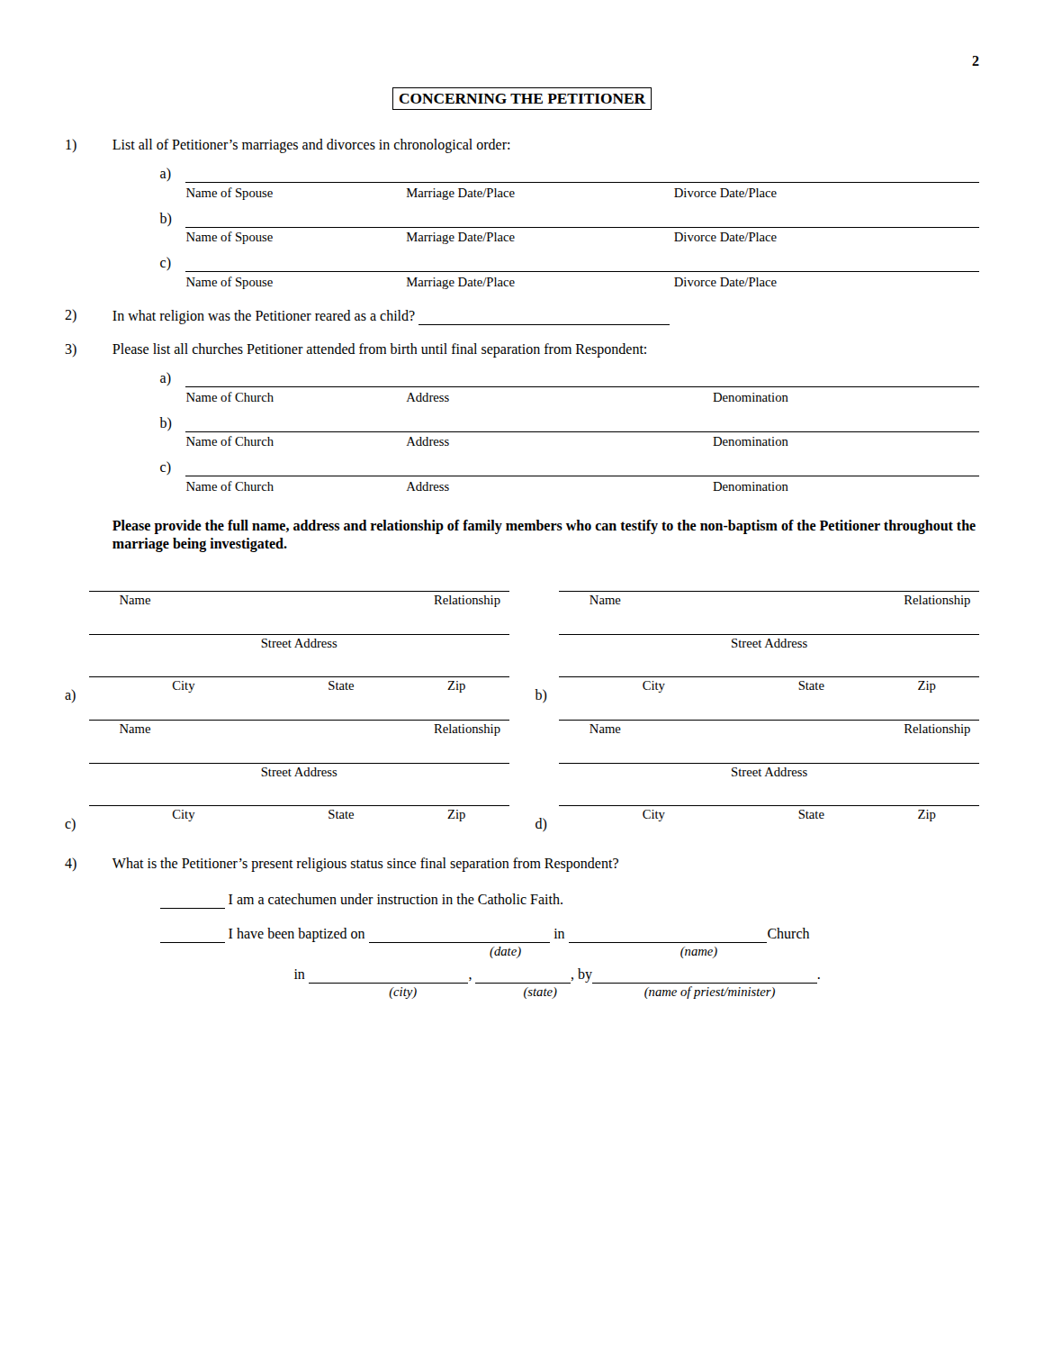2
CONCERNING THE PETITIONER
1)
List all of Petitioner’s marriages and divorces in chronological order:
a)
Name of Spouse Marriage Date/Place Divorce Date/Place
b)
Name of Spouse Marriage Date/Place Divorce Date/Place
c)
Name of Spouse Marriage Date/Place Divorce Date/Place
2)
In what religion was the Petitioner reared as a child?
3)
Please list all churches Petitioner attended from birth until final separation from Respondent:
a)
Name of Church Address Denomination
b)
Name of Church Address Denomination
c)
Name of Church Address Denomination
Please provide the full name, address and relationship of family members who can testify to the non-baptism of the Petitioner throughout the marriage being investigated.
| a) | Name Relationship Street Address City State Zip | | b) | Name Relationship Street Address City State Zip |
| c) | Name Relationship Street Address City State Zip | | d) | Name Relationship Street Address City State Zip |
4)
What is the Petitioner’s present religious status since final separation from Respondent?
I am a catechumen under instruction in the Catholic Faith.
I have been baptized on in Church
(date) (name)
in , , by .
(city) (state) (name of priest/minister)